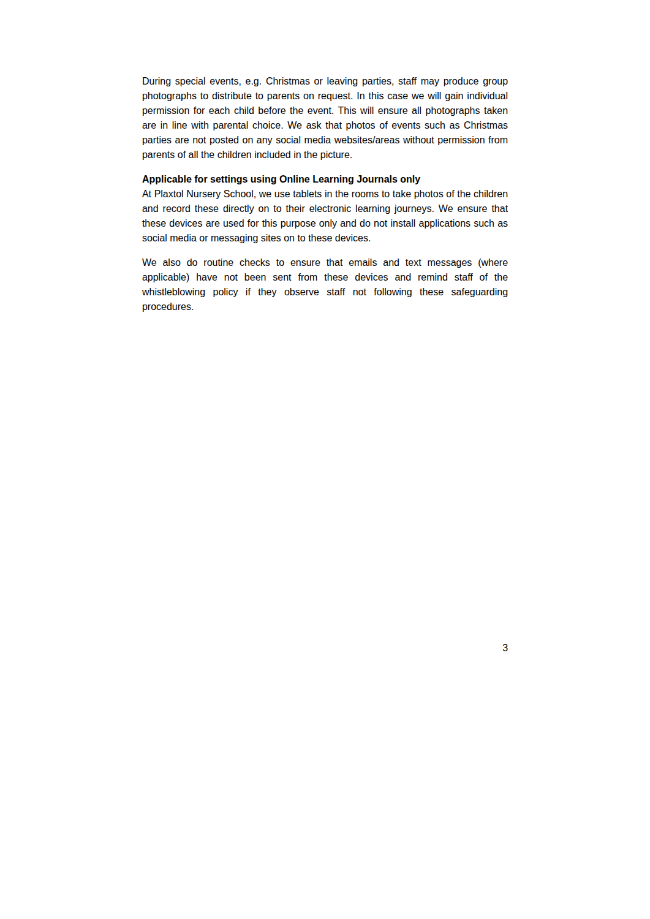During special events, e.g. Christmas or leaving parties, staff may produce group photographs to distribute to parents on request. In this case we will gain individual permission for each child before the event. This will ensure all photographs taken are in line with parental choice. We ask that photos of events such as Christmas parties are not posted on any social media websites/areas without permission from parents of all the children included in the picture.
Applicable for settings using Online Learning Journals only
At Plaxtol Nursery School, we use tablets in the rooms to take photos of the children and record these directly on to their electronic learning journeys. We ensure that these devices are used for this purpose only and do not install applications such as social media or messaging sites on to these devices.
We also do routine checks to ensure that emails and text messages (where applicable) have not been sent from these devices and remind staff of the whistleblowing policy if they observe staff not following these safeguarding procedures.
3